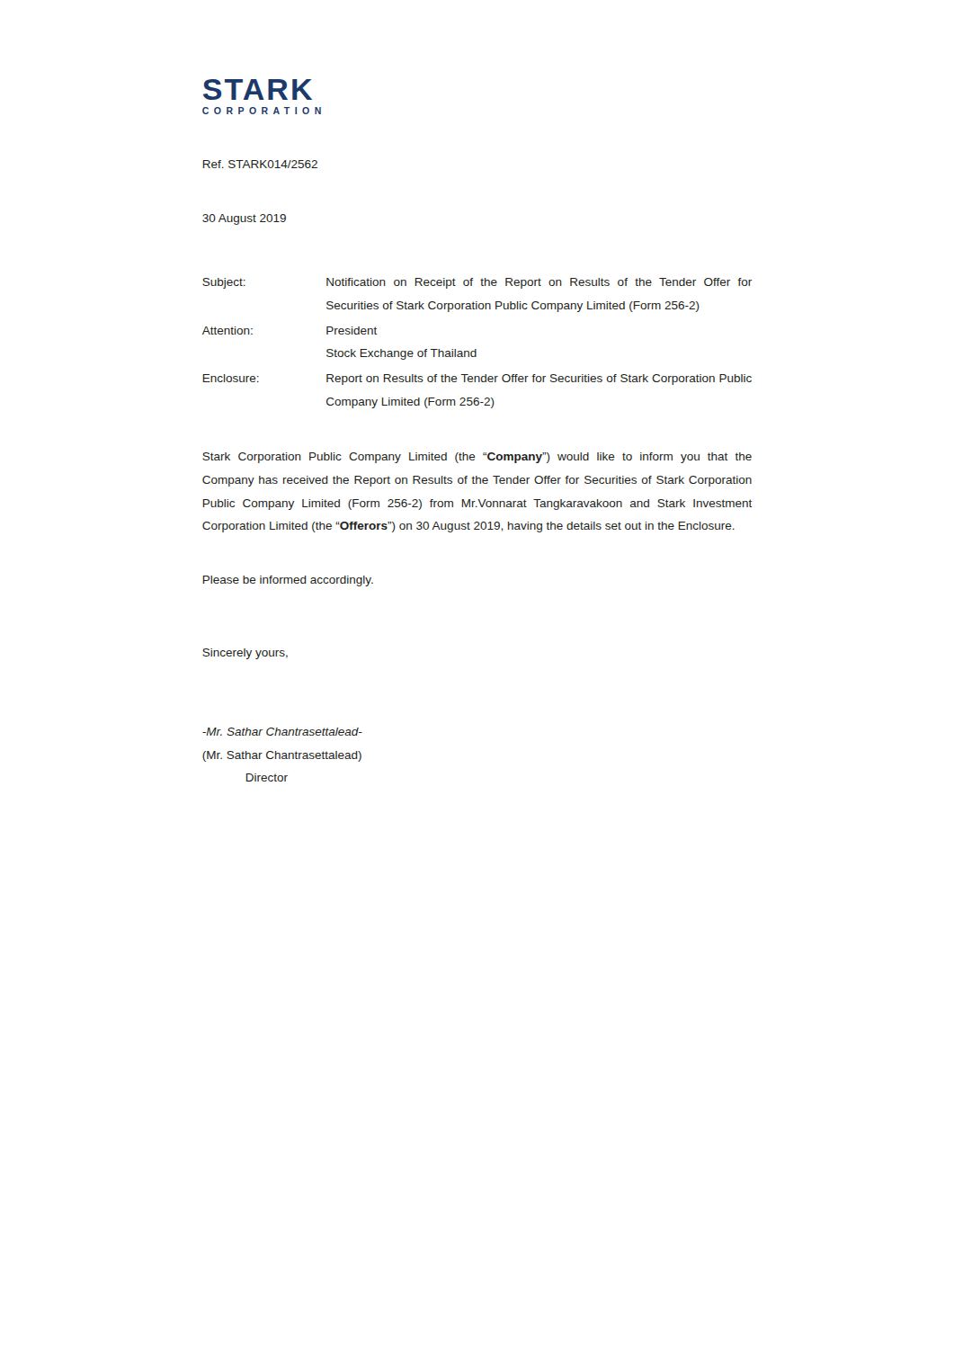STARK CORPORATION
Ref. STARK014/2562
30 August 2019
| Subject: | Notification on Receipt of the Report on Results of the Tender Offer for Securities of Stark Corporation Public Company Limited (Form 256-2) |
| Attention: | President Stock Exchange of Thailand |
| Enclosure: | Report on Results of the Tender Offer for Securities of Stark Corporation Public Company Limited (Form 256-2) |
Stark Corporation Public Company Limited (the “Company”) would like to inform you that the Company has received the Report on Results of the Tender Offer for Securities of Stark Corporation Public Company Limited (Form 256-2) from Mr.Vonnarat Tangkaravakoon and Stark Investment Corporation Limited (the “Offerors”) on 30 August 2019, having the details set out in the Enclosure.
Please be informed accordingly.
Sincerely yours,
-Mr. Sathar Chantrasettalead-
(Mr. Sathar Chantrasettalead)
Director